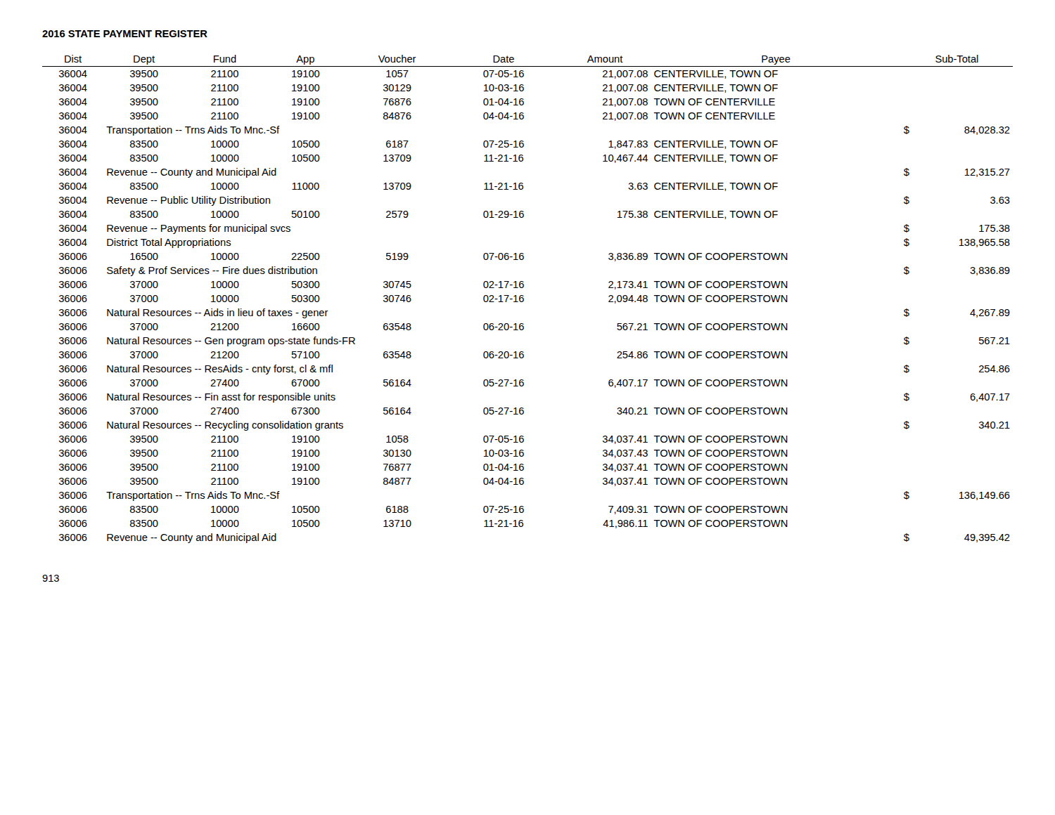2016 STATE PAYMENT REGISTER
| Dist | Dept | Fund | App | Voucher | Date | Amount | Payee | Sub-Total |
| --- | --- | --- | --- | --- | --- | --- | --- | --- |
| 36004 | 39500 | 21100 | 19100 | 1057 | 07-05-16 | 21,007.08 | CENTERVILLE, TOWN OF | | |
| 36004 | 39500 | 21100 | 19100 | 30129 | 10-03-16 | 21,007.08 | CENTERVILLE, TOWN OF | | |
| 36004 | 39500 | 21100 | 19100 | 76876 | 01-04-16 | 21,007.08 | TOWN OF CENTERVILLE | | |
| 36004 | 39500 | 21100 | 19100 | 84876 | 04-04-16 | 21,007.08 | TOWN OF CENTERVILLE | | |
| 36004 | Transportation -- Trns Aids To Mnc.-Sf | | | $ | 84,028.32 |
| 36004 | 83500 | 10000 | 10500 | 6187 | 07-25-16 | 1,847.83 | CENTERVILLE, TOWN OF | | |
| 36004 | 83500 | 10000 | 10500 | 13709 | 11-21-16 | 10,467.44 | CENTERVILLE, TOWN OF | | |
| 36004 | Revenue -- County and Municipal Aid | | | $ | 12,315.27 |
| 36004 | 83500 | 10000 | 11000 | 13709 | 11-21-16 | 3.63 | CENTERVILLE, TOWN OF | | |
| 36004 | Revenue -- Public Utility Distribution | | | $ | 3.63 |
| 36004 | 83500 | 10000 | 50100 | 2579 | 01-29-16 | 175.38 | CENTERVILLE, TOWN OF | | |
| 36004 | Revenue -- Payments for municipal svcs | | | $ | 175.38 |
| 36004 | District Total Appropriations | | | $ | 138,965.58 |
| 36006 | 16500 | 10000 | 22500 | 5199 | 07-06-16 | 3,836.89 | TOWN OF COOPERSTOWN | | |
| 36006 | Safety & Prof Services -- Fire dues distribution | | | $ | 3,836.89 |
| 36006 | 37000 | 10000 | 50300 | 30745 | 02-17-16 | 2,173.41 | TOWN OF COOPERSTOWN | | |
| 36006 | 37000 | 10000 | 50300 | 30746 | 02-17-16 | 2,094.48 | TOWN OF COOPERSTOWN | | |
| 36006 | Natural Resources -- Aids in lieu of taxes - gener | | | $ | 4,267.89 |
| 36006 | 37000 | 21200 | 16600 | 63548 | 06-20-16 | 567.21 | TOWN OF COOPERSTOWN | | |
| 36006 | Natural Resources -- Gen program ops-state funds-FR | | | $ | 567.21 |
| 36006 | 37000 | 21200 | 57100 | 63548 | 06-20-16 | 254.86 | TOWN OF COOPERSTOWN | | |
| 36006 | Natural Resources -- ResAids - cnty forst, cl & mfl | | | $ | 254.86 |
| 36006 | 37000 | 27400 | 67000 | 56164 | 05-27-16 | 6,407.17 | TOWN OF COOPERSTOWN | | |
| 36006 | Natural Resources -- Fin asst for responsible units | | | $ | 6,407.17 |
| 36006 | 37000 | 27400 | 67300 | 56164 | 05-27-16 | 340.21 | TOWN OF COOPERSTOWN | | |
| 36006 | Natural Resources -- Recycling consolidation grants | | | $ | 340.21 |
| 36006 | 39500 | 21100 | 19100 | 1058 | 07-05-16 | 34,037.41 | TOWN OF COOPERSTOWN | | |
| 36006 | 39500 | 21100 | 19100 | 30130 | 10-03-16 | 34,037.43 | TOWN OF COOPERSTOWN | | |
| 36006 | 39500 | 21100 | 19100 | 76877 | 01-04-16 | 34,037.41 | TOWN OF COOPERSTOWN | | |
| 36006 | 39500 | 21100 | 19100 | 84877 | 04-04-16 | 34,037.41 | TOWN OF COOPERSTOWN | | |
| 36006 | Transportation -- Trns Aids To Mnc.-Sf | | | $ | 136,149.66 |
| 36006 | 83500 | 10000 | 10500 | 6188 | 07-25-16 | 7,409.31 | TOWN OF COOPERSTOWN | | |
| 36006 | 83500 | 10000 | 10500 | 13710 | 11-21-16 | 41,986.11 | TOWN OF COOPERSTOWN | | |
| 36006 | Revenue -- County and Municipal Aid | | | $ | 49,395.42 |
913